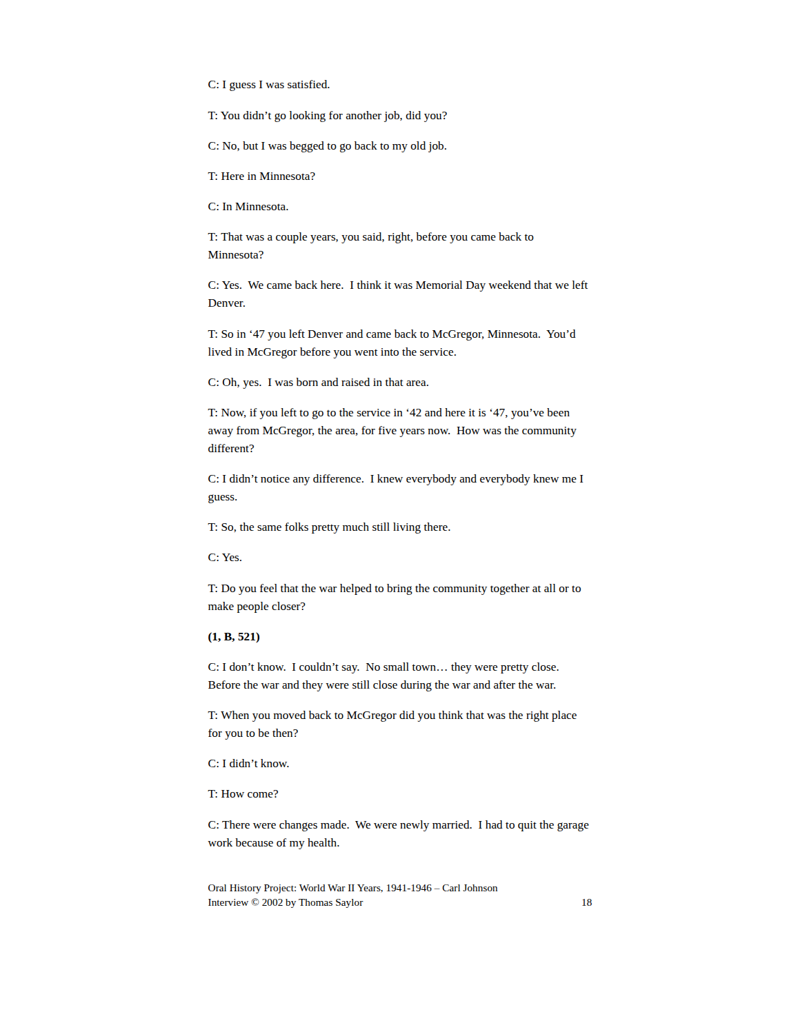C: I guess I was satisfied.
T: You didn’t go looking for another job, did you?
C: No, but I was begged to go back to my old job.
T: Here in Minnesota?
C: In Minnesota.
T: That was a couple years, you said, right, before you came back to Minnesota?
C: Yes. We came back here. I think it was Memorial Day weekend that we left Denver.
T: So in ‘47 you left Denver and came back to McGregor, Minnesota. You’d lived in McGregor before you went into the service.
C: Oh, yes. I was born and raised in that area.
T: Now, if you left to go to the service in ‘42 and here it is ‘47, you’ve been away from McGregor, the area, for five years now. How was the community different?
C: I didn’t notice any difference. I knew everybody and everybody knew me I guess.
T: So, the same folks pretty much still living there.
C: Yes.
T: Do you feel that the war helped to bring the community together at all or to make people closer?
(1, B, 521)
C: I don’t know. I couldn’t say. No small town… they were pretty close. Before the war and they were still close during the war and after the war.
T: When you moved back to McGregor did you think that was the right place for you to be then?
C: I didn’t know.
T: How come?
C: There were changes made. We were newly married. I had to quit the garage work because of my health.
Oral History Project: World War II Years, 1941-1946 – Carl Johnson
Interview © 2002 by Thomas Saylor 18